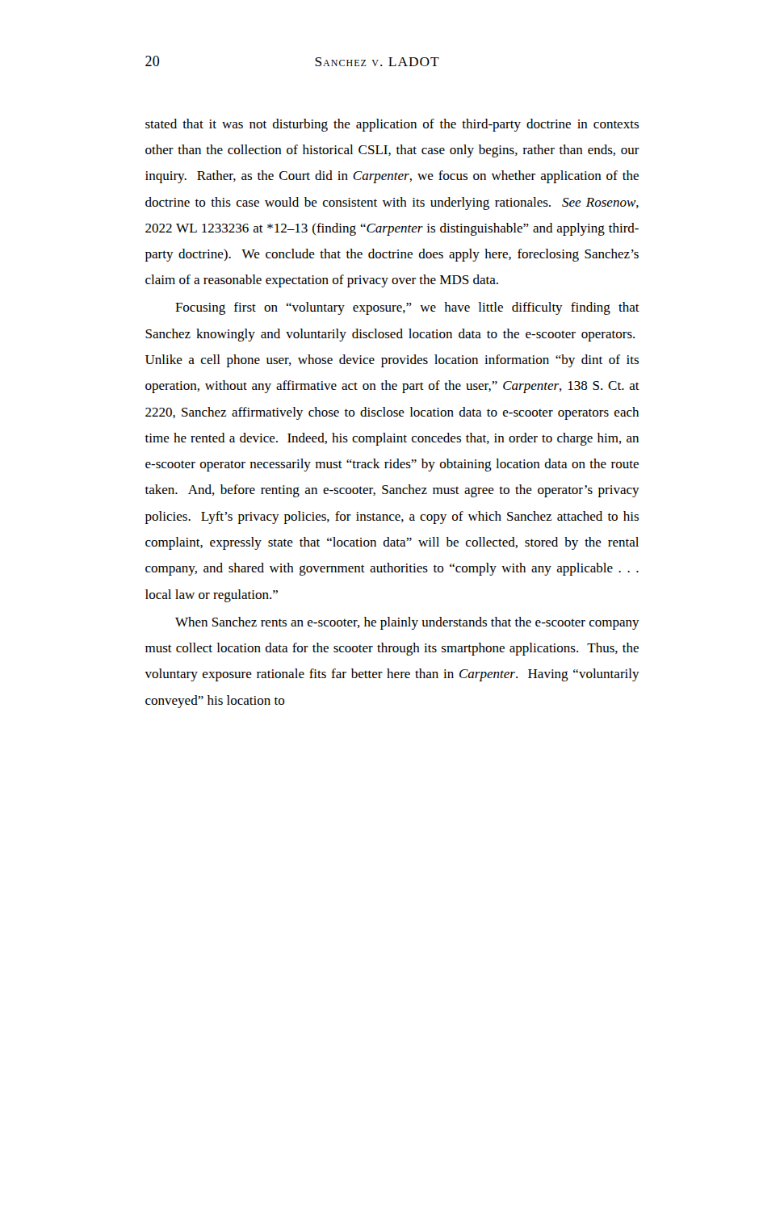20 Sanchez v. LADOT
stated that it was not disturbing the application of the third-party doctrine in contexts other than the collection of historical CSLI, that case only begins, rather than ends, our inquiry. Rather, as the Court did in Carpenter, we focus on whether application of the doctrine to this case would be consistent with its underlying rationales. See Rosenow, 2022 WL 1233236 at *12–13 (finding “Carpenter is distinguishable” and applying third-party doctrine). We conclude that the doctrine does apply here, foreclosing Sanchez’s claim of a reasonable expectation of privacy over the MDS data.
Focusing first on “voluntary exposure,” we have little difficulty finding that Sanchez knowingly and voluntarily disclosed location data to the e-scooter operators. Unlike a cell phone user, whose device provides location information “by dint of its operation, without any affirmative act on the part of the user,” Carpenter, 138 S. Ct. at 2220, Sanchez affirmatively chose to disclose location data to e-scooter operators each time he rented a device. Indeed, his complaint concedes that, in order to charge him, an e-scooter operator necessarily must “track rides” by obtaining location data on the route taken. And, before renting an e-scooter, Sanchez must agree to the operator’s privacy policies. Lyft’s privacy policies, for instance, a copy of which Sanchez attached to his complaint, expressly state that “location data” will be collected, stored by the rental company, and shared with government authorities to “comply with any applicable . . . local law or regulation.”
When Sanchez rents an e-scooter, he plainly understands that the e-scooter company must collect location data for the scooter through its smartphone applications. Thus, the voluntary exposure rationale fits far better here than in Carpenter. Having “voluntarily conveyed” his location to